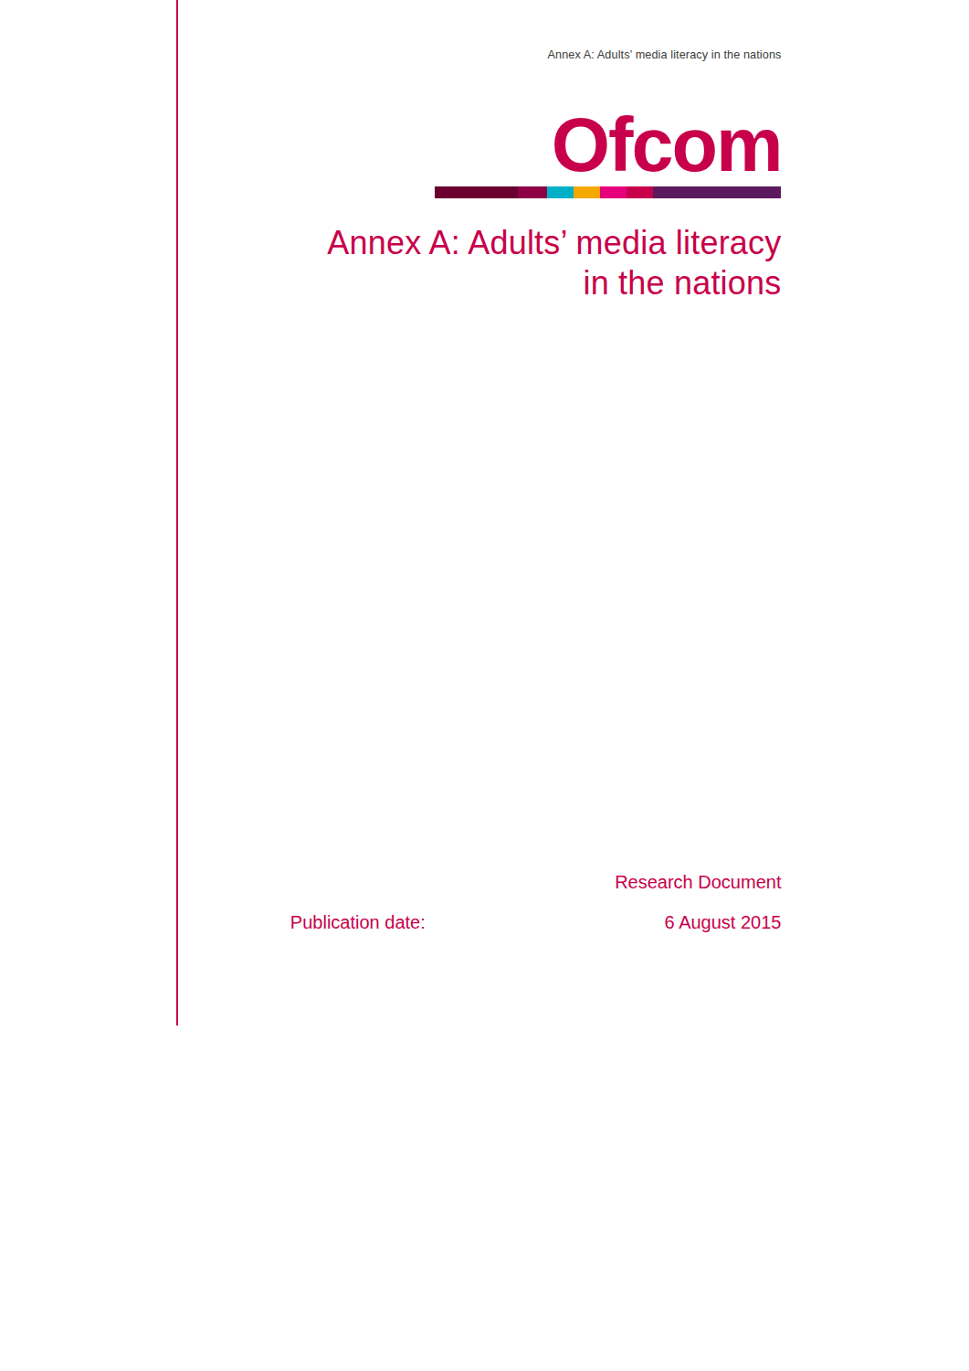Annex A: Adults’ media literacy in the nations
Ofcom
Annex A: Adults’ media literacy
in the nations
Research Document
Publication date: 6 August 2015